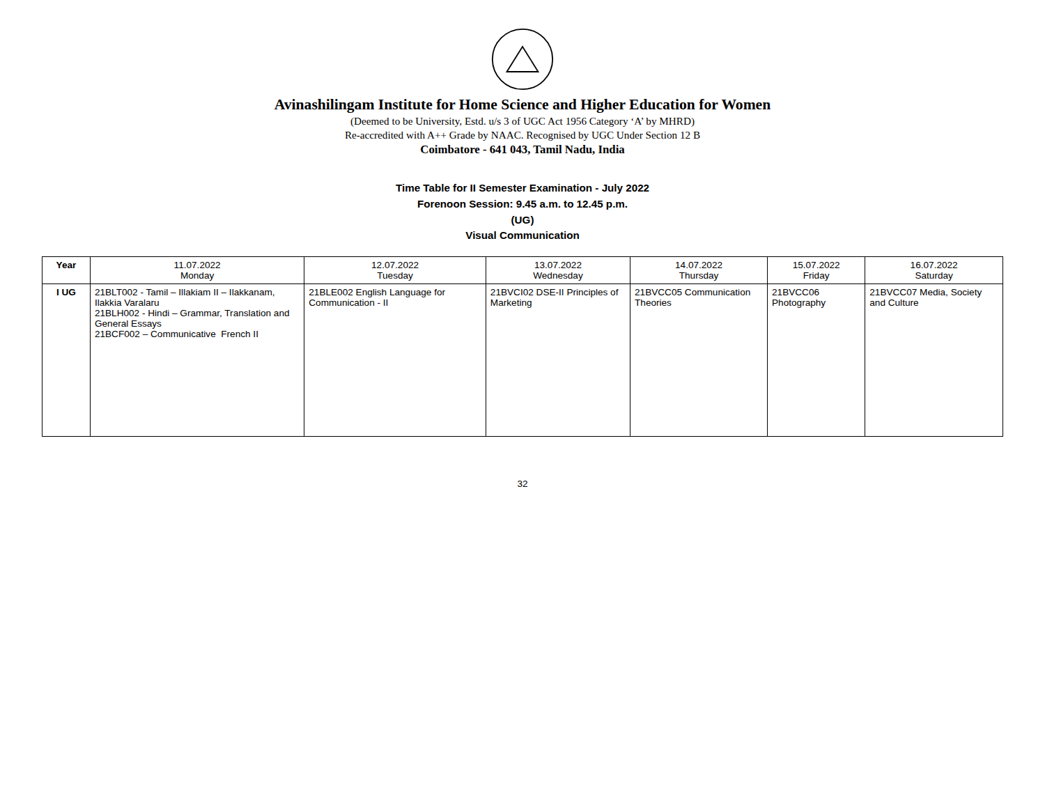Avinashilingam Institute for Home Science and Higher Education for Women
(Deemed to be University, Estd. u/s 3 of UGC Act 1956 Category ‘A’ by MHRD)
Re-accredited with A++ Grade by NAAC. Recognised by UGC Under Section 12 B
Coimbatore - 641 043, Tamil Nadu, India
Time Table for II Semester Examination - July 2022
Forenoon Session: 9.45 a.m. to 12.45 p.m.
(UG)
Visual Communication
| Year | 11.07.2022 Monday | 12.07.2022 Tuesday | 13.07.2022 Wednesday | 14.07.2022 Thursday | 15.07.2022 Friday | 16.07.2022 Saturday |
| --- | --- | --- | --- | --- | --- | --- |
| I UG | 21BLT002 - Tamil – Illakiam II – Ilakkanam, Ilakkia Varalaru 21BLH002 - Hindi – Grammar, Translation and General Essays 21BCF002 – Communicative French II | 21BLE002 English Language for Communication - II | 21BVCI02 DSE-II Principles of Marketing | 21BVCC05 Communication Theories | 21BVCC06 Photography | 21BVCC07 Media, Society and Culture |
32